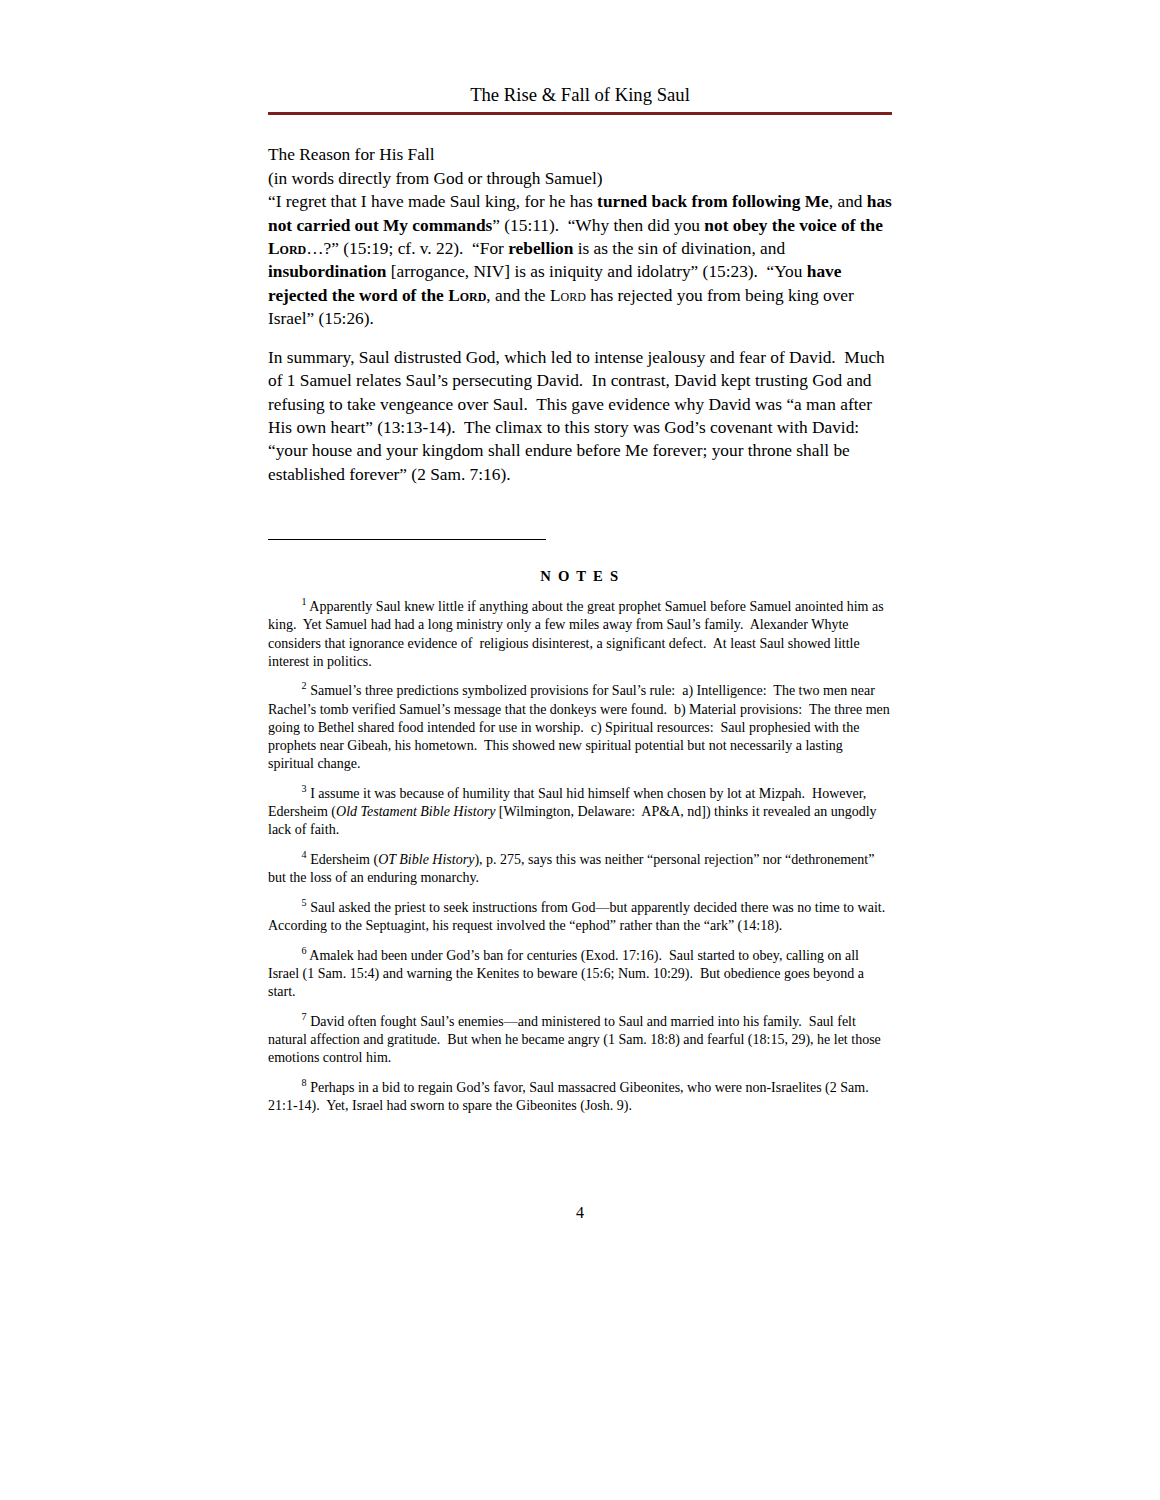The Rise & Fall of King Saul
The Reason for His Fall
(in words directly from God or through Samuel)
“I regret that I have made Saul king, for he has turned back from following Me, and has not carried out My commands” (15:11). “Why then did you not obey the voice of the Lord…?” (15:19; cf. v. 22). “For rebellion is as the sin of divination, and insubordination [arrogance, NIV] is as iniquity and idolatry” (15:23). “You have rejected the word of the Lord, and the Lord has rejected you from being king over Israel” (15:26).
In summary, Saul distrusted God, which led to intense jealousy and fear of David. Much of 1 Samuel relates Saul’s persecuting David. In contrast, David kept trusting God and refusing to take vengeance over Saul. This gave evidence why David was “a man after His own heart” (13:13-14). The climax to this story was God’s covenant with David: “your house and your kingdom shall endure before Me forever; your throne shall be established forever” (2 Sam. 7:16).
N O T E S
1 Apparently Saul knew little if anything about the great prophet Samuel before Samuel anointed him as king. Yet Samuel had had a long ministry only a few miles away from Saul’s family. Alexander Whyte considers that ignorance evidence of religious disinterest, a significant defect. At least Saul showed little interest in politics.
2 Samuel’s three predictions symbolized provisions for Saul’s rule: a) Intelligence: The two men near Rachel’s tomb verified Samuel’s message that the donkeys were found. b) Material provisions: The three men going to Bethel shared food intended for use in worship. c) Spiritual resources: Saul prophesied with the prophets near Gibeah, his hometown. This showed new spiritual potential but not necessarily a lasting spiritual change.
3 I assume it was because of humility that Saul hid himself when chosen by lot at Mizpah. However, Edersheim (Old Testament Bible History [Wilmington, Delaware: AP&A, nd]) thinks it revealed an ungodly lack of faith.
4 Edersheim (OT Bible History), p. 275, says this was neither “personal rejection” nor “dethronement” but the loss of an enduring monarchy.
5 Saul asked the priest to seek instructions from God—but apparently decided there was no time to wait. According to the Septuagint, his request involved the “ephod” rather than the “ark” (14:18).
6 Amalek had been under God’s ban for centuries (Exod. 17:16). Saul started to obey, calling on all Israel (1 Sam. 15:4) and warning the Kenites to beware (15:6; Num. 10:29). But obedience goes beyond a start.
7 David often fought Saul’s enemies—and ministered to Saul and married into his family. Saul felt natural affection and gratitude. But when he became angry (1 Sam. 18:8) and fearful (18:15, 29), he let those emotions control him.
8 Perhaps in a bid to regain God’s favor, Saul massacred Gibeonites, who were non-Israelites (2 Sam. 21:1-14). Yet, Israel had sworn to spare the Gibeonites (Josh. 9).
4